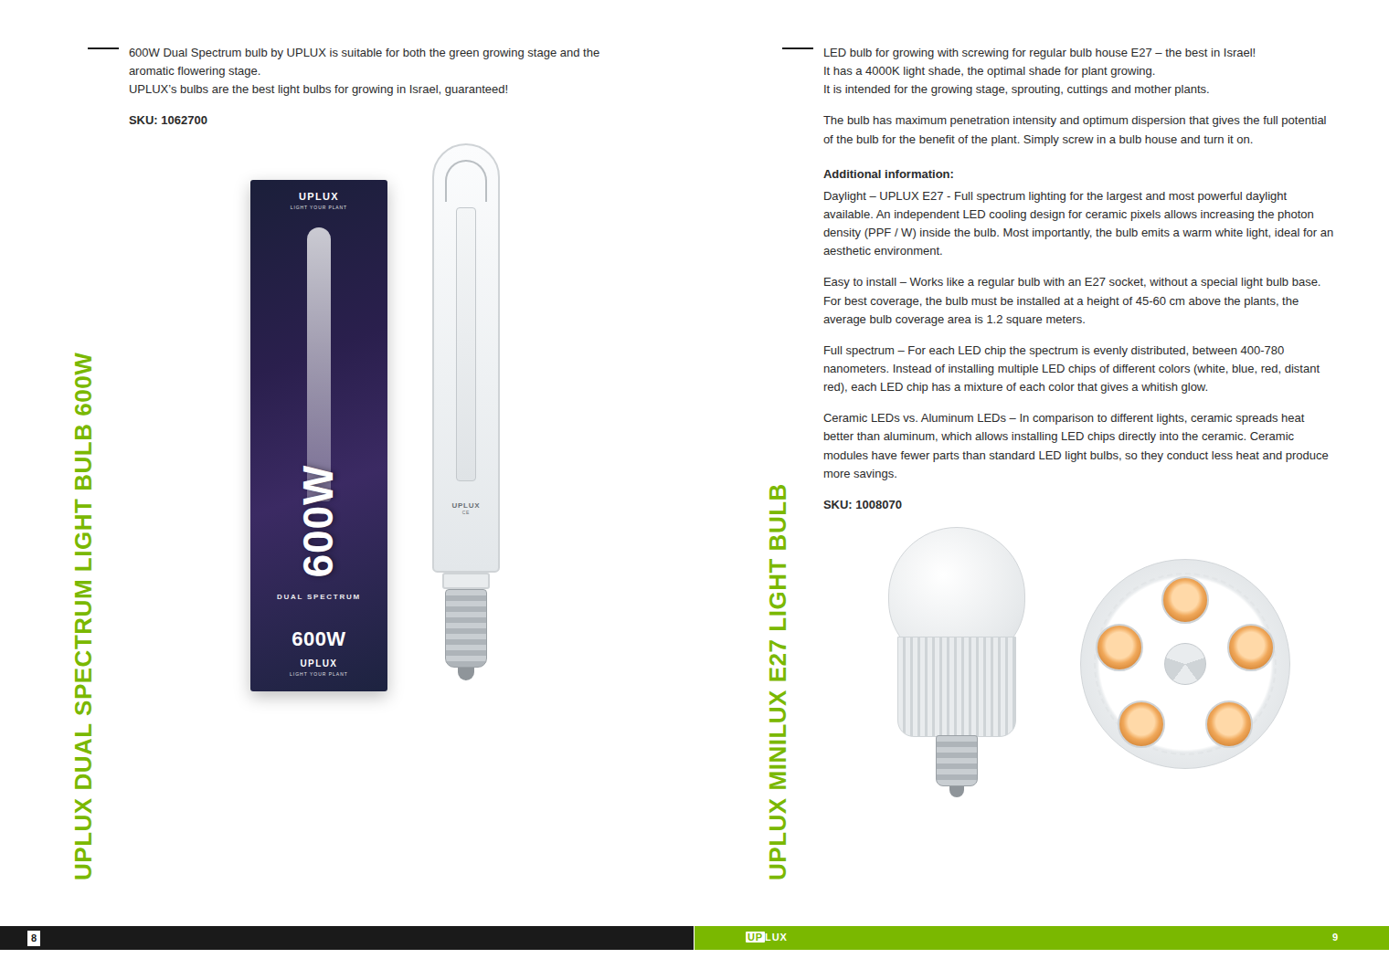UPLUX Dual Spectrum Light Bulb 600W
600W Dual Spectrum bulb by UPLUX is suitable for both the green growing stage and the aromatic flowering stage.
UPLUX’s bulbs are the best light bulbs for growing in Israel, guaranteed!
SKU: 1062700
UPLUXLIGHT YOUR PLANT
600W
DUAL SPECTRUM
600W
UPLUX
LIGHT YOUR PLANT
UPLUXCE
8
UPLUX Minilux E27 Light Bulb
LED bulb for growing with screwing for regular bulb house E27 – the best in Israel!
It has a 4000K light shade, the optimal shade for plant growing.
It is intended for the growing stage, sprouting, cuttings and mother plants.
The bulb has maximum penetration intensity and optimum dispersion that gives the full potential of the bulb for the benefit of the plant. Simply screw in a bulb house and turn it on.
Additional information:
Daylight – UPLUX E27 - Full spectrum lighting for the largest and most powerful daylight available. An independent LED cooling design for ceramic pixels allows increasing the photon density (PPF / W) inside the bulb. Most importantly, the bulb emits a warm white light, ideal for an aesthetic environment.
Easy to install – Works like a regular bulb with an E27 socket, without a special light bulb base. For best coverage, the bulb must be installed at a height of 45-60 cm above the plants, the average bulb coverage area is 1.2 square meters.
Full spectrum – For each LED chip the spectrum is evenly distributed, between 400-780 nanometers. Instead of installing multiple LED chips of different colors (white, blue, red, distant red), each LED chip has a mixture of each color that gives a whitish glow.
Ceramic LEDs vs. Aluminum LEDs – In comparison to different lights, ceramic spreads heat better than aluminum, which allows installing LED chips directly into the ceramic. Ceramic modules have fewer parts than standard LED light bulbs, so they conduct less heat and produce more savings.
SKU: 1008070
UPLUX 9